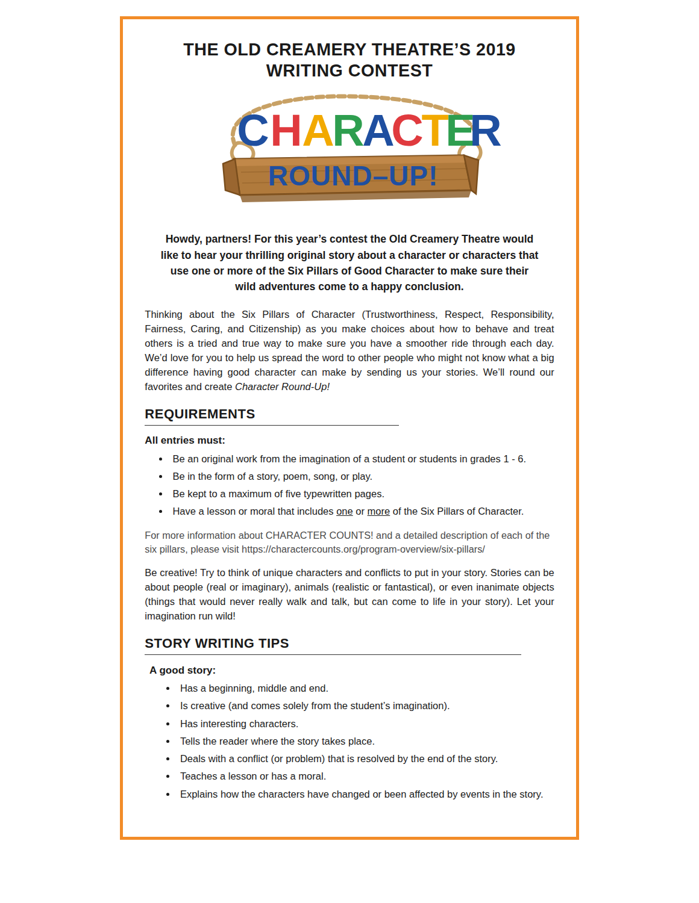THE OLD CREAMERY THEATRE’S 2019 WRITING CONTEST
C H A R A C T E R ROUND–UP!
Howdy, partners! For this year’s contest the Old Creamery Theatre would like to hear your thrilling original story about a character or characters that use one or more of the Six Pillars of Good Character to make sure their wild adventures come to a happy conclusion.
Thinking about the Six Pillars of Character (Trustworthiness, Respect, Responsibility, Fairness, Caring, and Citizenship) as you make choices about how to behave and treat others is a tried and true way to make sure you have a smoother ride through each day. We’d love for you to help us spread the word to other people who might not know what a big difference having good character can make by sending us your stories. We’ll round our favorites and create Character Round-Up!
REQUIREMENTS
All entries must:
Be an original work from the imagination of a student or students in grades 1 - 6.
Be in the form of a story, poem, song, or play.
Be kept to a maximum of five typewritten pages.
Have a lesson or moral that includes one or more of the Six Pillars of Character.
For more information about CHARACTER COUNTS! and a detailed description of each of the six pillars, please visit https://charactercounts.org/program-overview/six-pillars/
Be creative! Try to think of unique characters and conflicts to put in your story. Stories can be about people (real or imaginary), animals (realistic or fantastical), or even inanimate objects (things that would never really walk and talk, but can come to life in your story). Let your imagination run wild!
STORY WRITING TIPS
A good story:
Has a beginning, middle and end.
Is creative (and comes solely from the student’s imagination).
Has interesting characters.
Tells the reader where the story takes place.
Deals with a conflict (or problem) that is resolved by the end of the story.
Teaches a lesson or has a moral.
Explains how the characters have changed or been affected by events in the story.